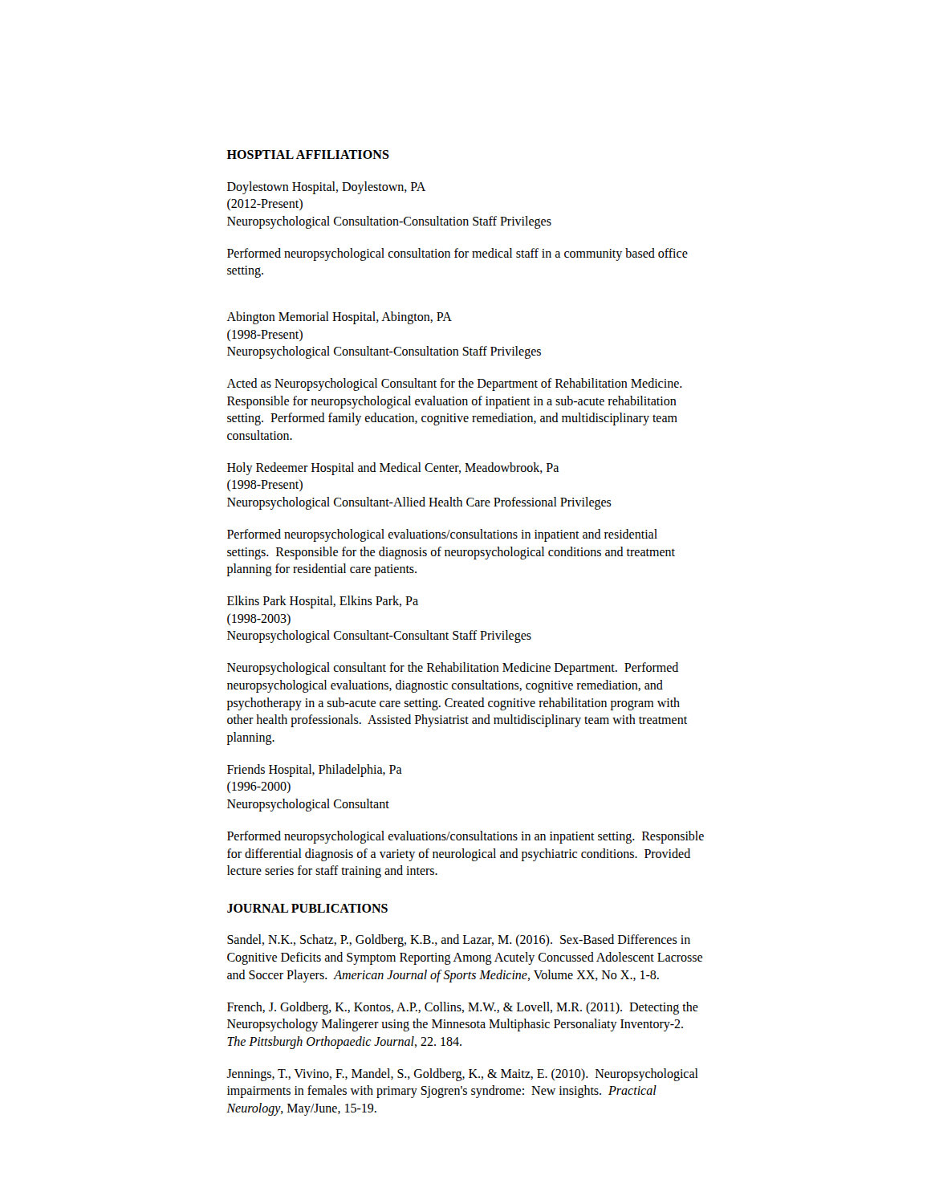HOSPTIAL AFFILIATIONS
Doylestown Hospital, Doylestown, PA
(2012-Present)
Neuropsychological Consultation-Consultation Staff Privileges
Performed neuropsychological consultation for medical staff in a community based office setting.
Abington Memorial Hospital, Abington, PA
(1998-Present)
Neuropsychological Consultant-Consultation Staff Privileges
Acted as Neuropsychological Consultant for the Department of Rehabilitation Medicine. Responsible for neuropsychological evaluation of inpatient in a sub-acute rehabilitation setting. Performed family education, cognitive remediation, and multidisciplinary team consultation.
Holy Redeemer Hospital and Medical Center, Meadowbrook, Pa
(1998-Present)
Neuropsychological Consultant-Allied Health Care Professional Privileges
Performed neuropsychological evaluations/consultations in inpatient and residential settings. Responsible for the diagnosis of neuropsychological conditions and treatment planning for residential care patients.
Elkins Park Hospital, Elkins Park, Pa
(1998-2003)
Neuropsychological Consultant-Consultant Staff Privileges
Neuropsychological consultant for the Rehabilitation Medicine Department. Performed neuropsychological evaluations, diagnostic consultations, cognitive remediation, and psychotherapy in a sub-acute care setting. Created cognitive rehabilitation program with other health professionals. Assisted Physiatrist and multidisciplinary team with treatment planning.
Friends Hospital, Philadelphia, Pa
(1996-2000)
Neuropsychological Consultant
Performed neuropsychological evaluations/consultations in an inpatient setting. Responsible for differential diagnosis of a variety of neurological and psychiatric conditions. Provided lecture series for staff training and inters.
JOURNAL PUBLICATIONS
Sandel, N.K., Schatz, P., Goldberg, K.B., and Lazar, M. (2016). Sex-Based Differences in Cognitive Deficits and Symptom Reporting Among Acutely Concussed Adolescent Lacrosse and Soccer Players. American Journal of Sports Medicine, Volume XX, No X., 1-8.
French, J. Goldberg, K., Kontos, A.P., Collins, M.W., & Lovell, M.R. (2011). Detecting the Neuropsychology Malingerer using the Minnesota Multiphasic Personaliaty Inventory-2. The Pittsburgh Orthopaedic Journal, 22. 184.
Jennings, T., Vivino, F., Mandel, S., Goldberg, K., & Maitz, E. (2010). Neuropsychological impairments in females with primary Sjogren's syndrome: New insights. Practical Neurology, May/June, 15-19.